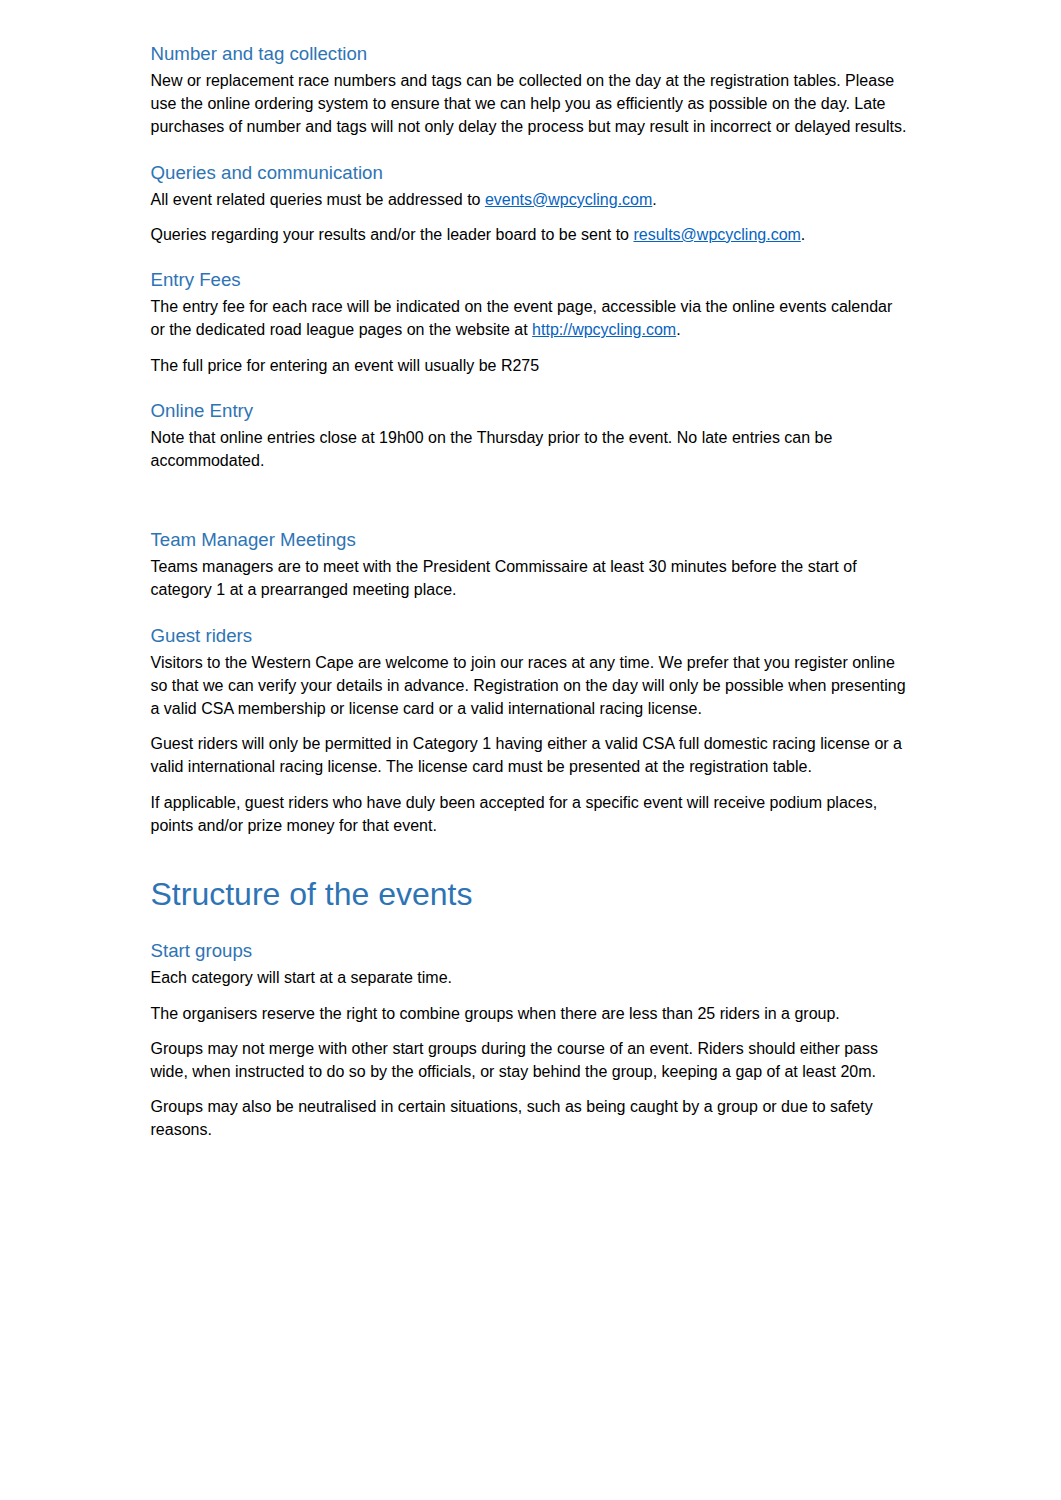Number and tag collection
New or replacement race numbers and tags can be collected on the day at the registration tables. Please use the online ordering system to ensure that we can help you as efficiently as possible on the day. Late purchases of number and tags will not only delay the process but may result in incorrect or delayed results.
Queries and communication
All event related queries must be addressed to events@wpcycling.com.
Queries regarding your results and/or the leader board to be sent to results@wpcycling.com.
Entry Fees
The entry fee for each race will be indicated on the event page, accessible via the online events calendar or the dedicated road league pages on the website at http://wpcycling.com.
The full price for entering an event will usually be R275
Online Entry
Note that online entries close at 19h00 on the Thursday prior to the event. No late entries can be accommodated.
Team Manager Meetings
Teams managers are to meet with the President Commissaire at least 30 minutes before the start of category 1 at a prearranged meeting place.
Guest riders
Visitors to the Western Cape are welcome to join our races at any time. We prefer that you register online so that we can verify your details in advance. Registration on the day will only be possible when presenting a valid CSA membership or license card or a valid international racing license.
Guest riders will only be permitted in Category 1 having either a valid CSA full domestic racing license or a valid international racing license. The license card must be presented at the registration table.
If applicable, guest riders who have duly been accepted for a specific event will receive podium places, points and/or prize money for that event.
Structure of the events
Start groups
Each category will start at a separate time.
The organisers reserve the right to combine groups when there are less than 25 riders in a group.
Groups may not merge with other start groups during the course of an event. Riders should either pass wide, when instructed to do so by the officials, or stay behind the group, keeping a gap of at least 20m.
Groups may also be neutralised in certain situations, such as being caught by a group or due to safety reasons.